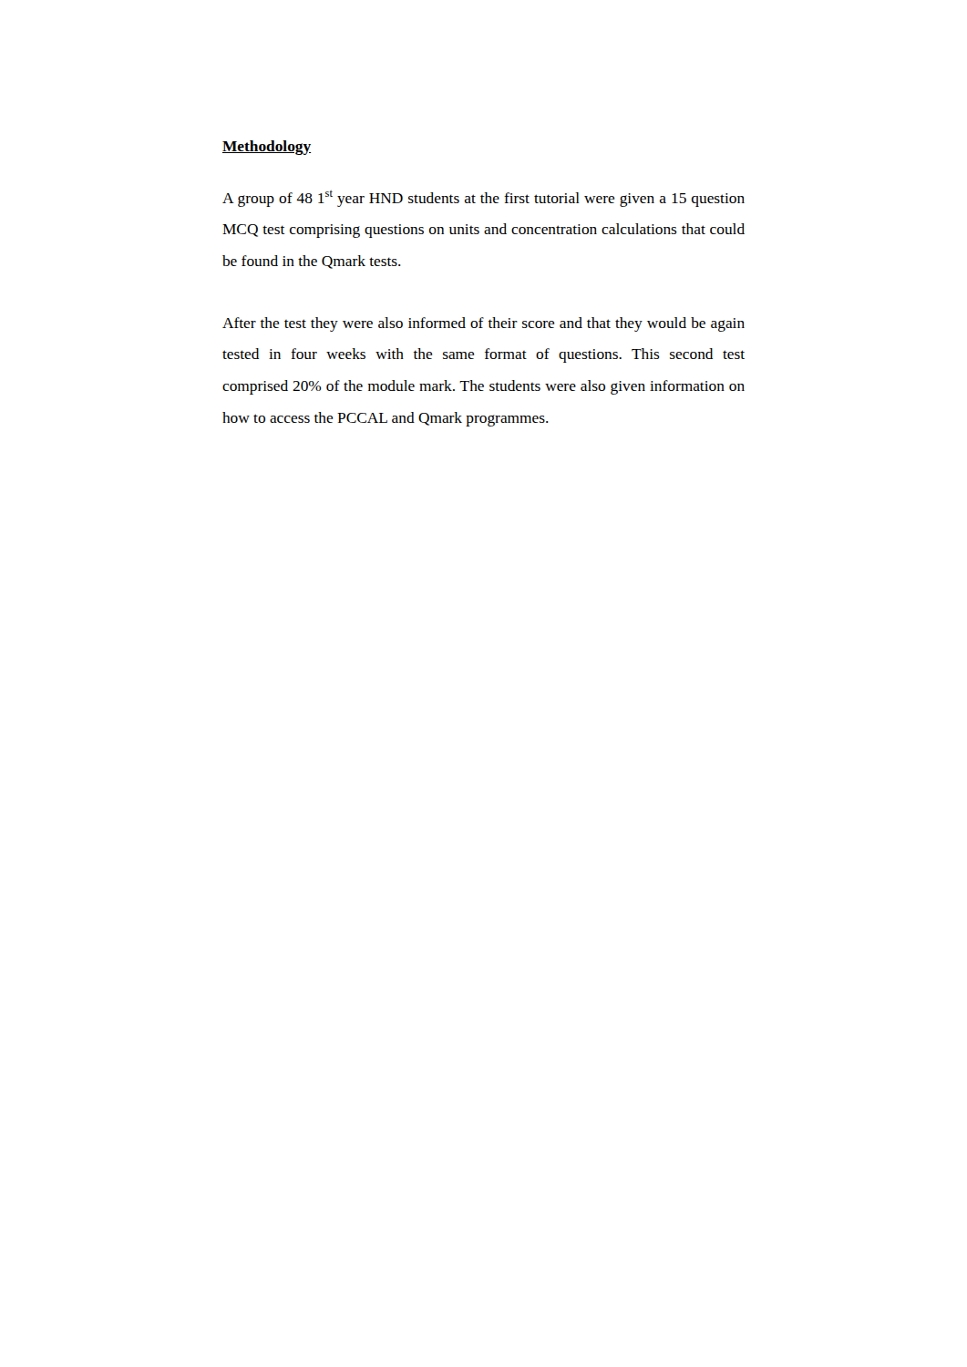Methodology
A group of 48 1st year HND students at the first tutorial were given a 15 question MCQ test comprising questions on units and concentration calculations that could be found in the Qmark tests.
After the test they were also informed of their score and that they would be again tested in four weeks with the same format of questions. This second test comprised 20% of the module mark. The students were also given information on how to access the PCCAL and Qmark programmes.